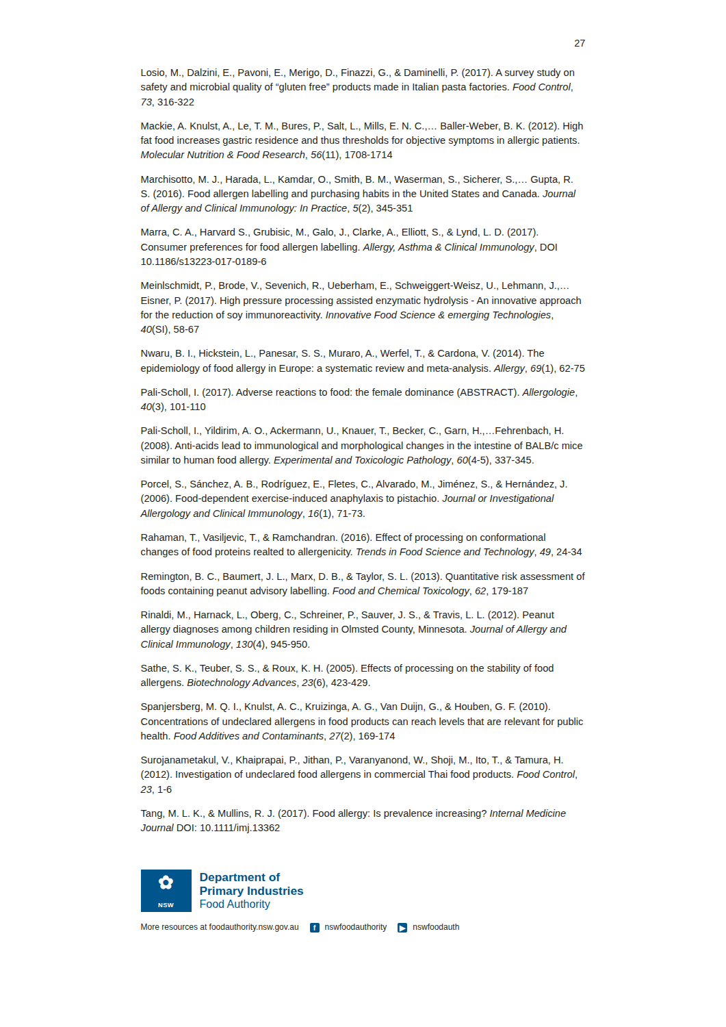27
Losio, M., Dalzini, E., Pavoni, E., Merigo, D., Finazzi, G., & Daminelli, P. (2017). A survey study on safety and microbial quality of “gluten free” products made in Italian pasta factories. Food Control, 73, 316-322
Mackie, A. Knulst, A., Le, T. M., Bures, P., Salt, L., Mills, E. N. C.,… Baller-Weber, B. K. (2012). High fat food increases gastric residence and thus thresholds for objective symptoms in allergic patients. Molecular Nutrition & Food Research, 56(11), 1708-1714
Marchisotto, M. J., Harada, L., Kamdar, O., Smith, B. M., Waserman, S., Sicherer, S.,… Gupta, R. S. (2016). Food allergen labelling and purchasing habits in the United States and Canada. Journal of Allergy and Clinical Immunology: In Practice, 5(2), 345-351
Marra, C. A., Harvard S., Grubisic, M., Galo, J., Clarke, A., Elliott, S., & Lynd, L. D. (2017). Consumer preferences for food allergen labelling. Allergy, Asthma & Clinical Immunology, DOI 10.1186/s13223-017-0189-6
Meinlschmidt, P., Brode, V., Sevenich, R., Ueberham, E., Schweiggert-Weisz, U., Lehmann, J.,… Eisner, P. (2017). High pressure processing assisted enzymatic hydrolysis - An innovative approach for the reduction of soy immunoreactivity. Innovative Food Science & emerging Technologies, 40(SI), 58-67
Nwaru, B. I., Hickstein, L., Panesar, S. S., Muraro, A., Werfel, T., & Cardona, V. (2014). The epidemiology of food allergy in Europe: a systematic review and meta-analysis. Allergy, 69(1), 62-75
Pali-Scholl, I. (2017). Adverse reactions to food: the female dominance (ABSTRACT). Allergologie, 40(3), 101-110
Pali-Scholl, I., Yildirim, A. O., Ackermann, U., Knauer, T., Becker, C., Garn, H.,…Fehrenbach, H. (2008). Anti-acids lead to immunological and morphological changes in the intestine of BALB/c mice similar to human food allergy. Experimental and Toxicologic Pathology, 60(4-5), 337-345.
Porcel, S., Sánchez, A. B., Rodríguez, E., Fletes, C., Alvarado, M., Jiménez, S., & Hernández, J. (2006). Food-dependent exercise-induced anaphylaxis to pistachio. Journal or Investigational Allergology and Clinical Immunology, 16(1), 71-73.
Rahaman, T., Vasiljevic, T., & Ramchandran. (2016). Effect of processing on conformational changes of food proteins realted to allergenicity. Trends in Food Science and Technology, 49, 24-34
Remington, B. C., Baumert, J. L., Marx, D. B., & Taylor, S. L. (2013). Quantitative risk assessment of foods containing peanut advisory labelling. Food and Chemical Toxicology, 62, 179-187
Rinaldi, M., Harnack, L., Oberg, C., Schreiner, P., Sauver, J. S., & Travis, L. L. (2012). Peanut allergy diagnoses among children residing in Olmsted County, Minnesota. Journal of Allergy and Clinical Immunology, 130(4), 945-950.
Sathe, S. K., Teuber, S. S., & Roux, K. H. (2005). Effects of processing on the stability of food allergens. Biotechnology Advances, 23(6), 423-429.
Spanjersberg, M. Q. I., Knulst, A. C., Kruizinga, A. G., Van Duijn, G., & Houben, G. F. (2010). Concentrations of undeclared allergens in food products can reach levels that are relevant for public health. Food Additives and Contaminants, 27(2), 169-174
Surojanametakul, V., Khaiprapai, P., Jithan, P., Varanyanond, W., Shoji, M., Ito, T., & Tamura, H. (2012). Investigation of undeclared food allergens in commercial Thai food products. Food Control, 23, 1-6
Tang, M. L. K., & Mullins, R. J. (2017). Food allergy: Is prevalence increasing? Internal Medicine Journal DOI: 10.1111/imj.13362
✿NSW
Department of
Primary Industries
Food Authority
More resources at foodauthority.nsw.gov.au f nswfoodauthority ▶ nswfoodauth